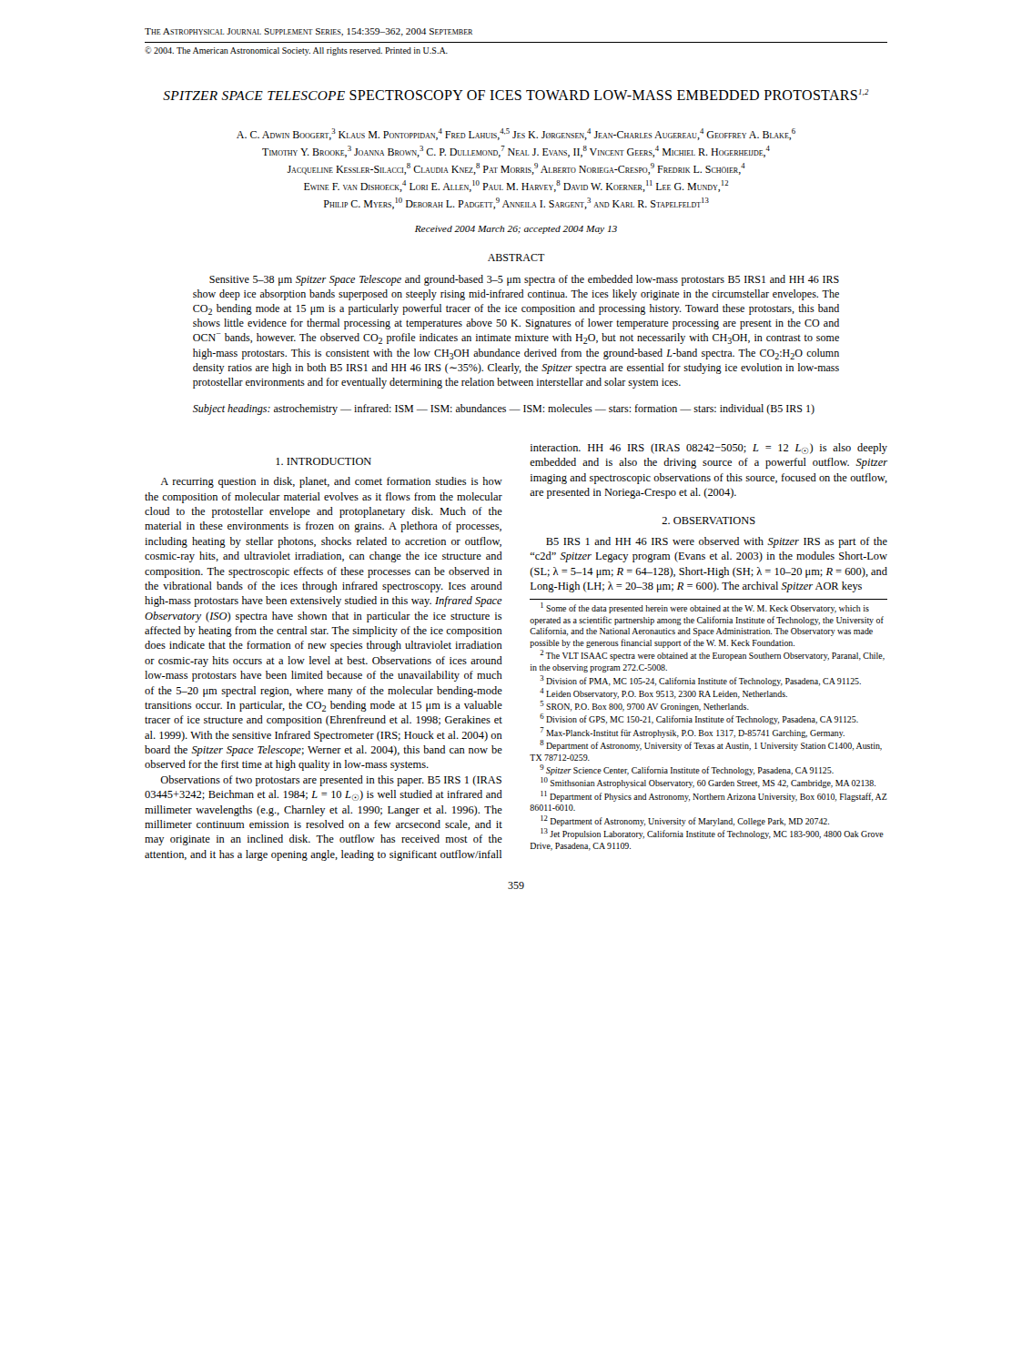The Astrophysical Journal Supplement Series, 154:359–362, 2004 September
© 2004. The American Astronomical Society. All rights reserved. Printed in U.S.A.
SPITZER SPACE TELESCOPE SPECTROSCOPY OF ICES TOWARD LOW-MASS EMBEDDED PROTOSTARS1,2
A. C. Adwin Boogert,3 Klaus M. Pontoppidan,4 Fred Lahuis,4,5 Jes K. Jørgensen,4 Jean-Charles Augereau,4 Geoffrey A. Blake,6
Timothy Y. Brooke,3 Joanna Brown,3 C. P. Dullemond,7 Neal J. Evans, II,8 Vincent Geers,4 Michiel R. Hogerheijde,4
Jacqueline Kessler-Silacci,8 Claudia Knez,8 Pat Morris,9 Alberto Noriega-Crespo,9 Fredrik L. Schöier,4
Ewine F. van Dishoeck,4 Lori E. Allen,10 Paul M. Harvey,8 David W. Koerner,11 Lee G. Mundy,12
Philip C. Myers,10 Deborah L. Padgett,9 Anneila I. Sargent,3 and Karl R. Stapelfeldt13
Received 2004 March 26; accepted 2004 May 13
ABSTRACT
Sensitive 5–38 μm Spitzer Space Telescope and ground-based 3–5 μm spectra of the embedded low-mass protostars B5 IRS1 and HH 46 IRS show deep ice absorption bands superposed on steeply rising mid-infrared continua. The ices likely originate in the circumstellar envelopes. The CO2 bending mode at 15 μm is a particularly powerful tracer of the ice composition and processing history. Toward these protostars, this band shows little evidence for thermal processing at temperatures above 50 K. Signatures of lower temperature processing are present in the CO and OCN− bands, however. The observed CO2 profile indicates an intimate mixture with H2O, but not necessarily with CH3OH, in contrast to some high-mass protostars. This is consistent with the low CH3OH abundance derived from the ground-based L-band spectra. The CO2:H2O column density ratios are high in both B5 IRS1 and HH 46 IRS (∼35%). Clearly, the Spitzer spectra are essential for studying ice evolution in low-mass protostellar environments and for eventually determining the relation between interstellar and solar system ices.
Subject headings: astrochemistry — infrared: ISM — ISM: abundances — ISM: molecules — stars: formation — stars: individual (B5 IRS 1)
1. INTRODUCTION
A recurring question in disk, planet, and comet formation studies is how the composition of molecular material evolves as it flows from the molecular cloud to the protostellar envelope and protoplanetary disk. Much of the material in these environments is frozen on grains. A plethora of processes, including heating by stellar photons, shocks related to accretion or outflow, cosmic-ray hits, and ultraviolet irradiation, can change the ice structure and composition. The spectroscopic effects of these processes can be observed in the vibrational bands of the ices through infrared spectroscopy. Ices around high-mass protostars have been extensively studied in this way. Infrared Space Observatory (ISO) spectra have shown that in particular the ice structure is affected by heating from the central star. The simplicity of the ice composition does indicate that the formation of new species through ultraviolet irradiation or cosmic-ray hits occurs at a low level at best. Observations of ices around low-mass protostars have been limited because of the unavailability of much of the 5–20 μm spectral region, where many of the molecular bending-mode transitions occur. In particular, the CO2 bending mode at 15 μm is a valuable tracer of ice structure and composition (Ehrenfreund et al. 1998; Gerakines et al. 1999). With the sensitive Infrared Spectrometer (IRS; Houck et al. 2004) on board the Spitzer Space Telescope; Werner et al. 2004), this band can now be observed for the first time at high quality in low-mass systems.
Observations of two protostars are presented in this paper. B5 IRS 1 (IRAS 03445+3242; Beichman et al. 1984; L = 10 L☉) is well studied at infrared and millimeter wavelengths (e.g., Charnley et al. 1990; Langer et al. 1996). The millimeter continuum emission is resolved on a few arcsecond scale, and it may originate in an inclined disk. The outflow has received most of the attention, and it has a large opening angle, leading to significant outflow/infall interaction. HH 46 IRS (IRAS 08242−5050; L = 12 L☉) is also deeply embedded and is also the driving source of a powerful outflow. Spitzer imaging and spectroscopic observations of this source, focused on the outflow, are presented in Noriega-Crespo et al. (2004).
2. OBSERVATIONS
B5 IRS 1 and HH 46 IRS were observed with Spitzer IRS as part of the “c2d” Spitzer Legacy program (Evans et al. 2003) in the modules Short-Low (SL; λ = 5–14 μm; R = 64–128), Short-High (SH; λ = 10–20 μm; R = 600), and Long-High (LH; λ = 20–38 μm; R = 600). The archival Spitzer AOR keys
1 Some of the data presented herein were obtained at the W. M. Keck Observatory, which is operated as a scientific partnership among the California Institute of Technology, the University of California, and the National Aeronautics and Space Administration. The Observatory was made possible by the generous financial support of the W. M. Keck Foundation.
2 The VLT ISAAC spectra were obtained at the European Southern Observatory, Paranal, Chile, in the observing program 272.C-5008.
3 Division of PMA, MC 105-24, California Institute of Technology, Pasadena, CA 91125.
4 Leiden Observatory, P.O. Box 9513, 2300 RA Leiden, Netherlands.
5 SRON, P.O. Box 800, 9700 AV Groningen, Netherlands.
6 Division of GPS, MC 150-21, California Institute of Technology, Pasadena, CA 91125.
7 Max-Planck-Institut für Astrophysik, P.O. Box 1317, D-85741 Garching, Germany.
8 Department of Astronomy, University of Texas at Austin, 1 University Station C1400, Austin, TX 78712-0259.
9 Spitzer Science Center, California Institute of Technology, Pasadena, CA 91125.
10 Smithsonian Astrophysical Observatory, 60 Garden Street, MS 42, Cambridge, MA 02138.
11 Department of Physics and Astronomy, Northern Arizona University, Box 6010, Flagstaff, AZ 86011-6010.
12 Department of Astronomy, University of Maryland, College Park, MD 20742.
13 Jet Propulsion Laboratory, California Institute of Technology, MC 183-900, 4800 Oak Grove Drive, Pasadena, CA 91109.
359